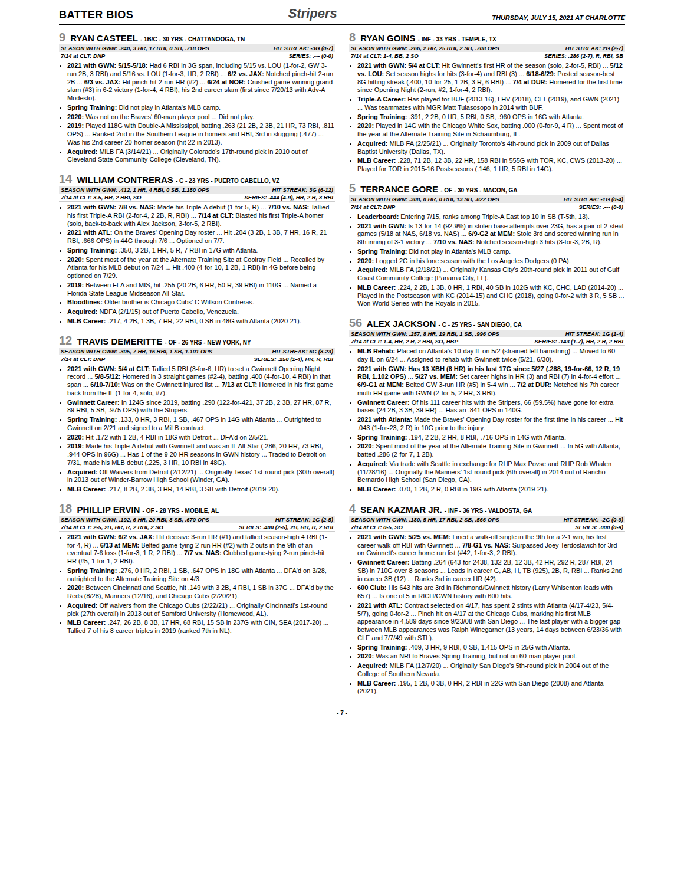BATTER BIOS
Stripers
THURSDAY, JULY 15, 2021 AT CHARLOTTE
9 RYAN CASTEEL - 1B/C - 30 YRS - CHATTANOOGA, TN
SEASON WITH GWN: .240, 3 HR, 17 RBI, 0 SB, .718 OPS HIT STREAK: -3G (0-7)
7/14 at CLT: DNP SERIES: .--- (0-0)
2021 with GWN: 5/15-5/18: Had 6 RBI in 3G span, including 5/15 vs. LOU (1-for-2, GW 3-run 2B, 3 RBI) and 5/16 vs. LOU (1-for-3, HR, 2 RBI) ... 6/2 vs. JAX: Notched pinch-hit 2-run 2B ... 6/3 vs. JAX: Hit pinch-hit 2-run HR (#2) ... 6/24 at NOR: Crushed game-winning grand slam (#3) in 6-2 victory (1-for-4, 4 RBI), his 2nd career slam (first since 7/20/13 with Adv-A Modesto).
Spring Training: Did not play in Atlanta's MLB camp.
2020: Was not on the Braves' 60-man player pool ... Did not play.
2019: Played 118G with Double-A Mississippi, batting .263 (21 2B, 2 3B, 21 HR, 73 RBI, .811 OPS) ... Ranked 2nd in the Southern League in homers and RBI, 3rd in slugging (.477) ... Was his 2nd career 20-homer season (hit 22 in 2013).
Acquired: MiLB FA (3/14/21) ... Originally Colorado's 17th-round pick in 2010 out of Cleveland State Community College (Cleveland, TN).
14 WILLIAM CONTRERAS - C - 23 YRS - PUERTO CABELLO, VZ
SEASON WITH GWN: .412, 1 HR, 4 RBI, 0 SB, 1.180 OPS HIT STREAK: 3G (6-12)
7/14 at CLT: 3-5, HR, 2 RBI, SO SERIES: .444 (4-9), HR, 2 R, 3 RBI
2021 with GWN: 7/8 vs. NAS: Made his Triple-A debut (1-for-5, R) ... 7/10 vs. NAS: Tallied his first Triple-A RBI (2-for-4, 2 2B, R, RBI) ... 7/14 at CLT: Blasted his first Triple-A homer (solo, back-to-back with Alex Jackson, 3-for-5, 2 RBI).
2021 with ATL: On the Braves' Opening Day roster ... Hit .204 (3 2B, 1 3B, 7 HR, 16 R, 21 RBI, .666 OPS) in 44G through 7/6 ... Optioned on 7/7.
Spring Training: .350, 3 2B, 1 HR, 5 R, 7 RBI in 17G with Atlanta.
2020: Spent most of the year at the Alternate Training Site at Coolray Field ... Recalled by Atlanta for his MLB debut on 7/24 ... Hit .400 (4-for-10, 1 2B, 1 RBI) in 4G before being optioned on 7/29.
2019: Between FLA and MIS, hit .255 (20 2B, 6 HR, 50 R, 39 RBI) in 110G ... Named a Florida State League Midseason All-Star.
Bloodlines: Older brother is Chicago Cubs' C Willson Contreras.
Acquired: NDFA (2/1/15) out of Puerto Cabello, Venezuela.
MLB Career: .217, 4 2B, 1 3B, 7 HR, 22 RBI, 0 SB in 48G with Atlanta (2020-21).
12 TRAVIS DEMERITTE - OF - 26 YRS - NEW YORK, NY
SEASON WITH GWN: .305, 7 HR, 16 RBI, 1 SB, 1.101 OPS HIT STREAK: 6G (8-23)
7/14 at CLT: DNP SERIES: .250 (1-4), HR, R, RBI
2021 with GWN: 5/4 at CLT: Tallied 5 RBI (3-for-6, HR) to set a Gwinnett Opening Night record ... 5/8-5/12: Homered in 3 straight games (#2-4), batting .400 (4-for-10, 4 RBI) in that span ... 6/10-7/10: Was on the Gwinnett injured list ... 7/13 at CLT: Homered in his first game back from the IL (1-for-4, solo, #7).
Gwinnett Career: In 124G since 2019, batting .290 (122-for-421, 37 2B, 2 3B, 27 HR, 87 R, 89 RBI, 5 SB, .975 OPS) with the Stripers.
Spring Training: .133, 0 HR, 3 RBI, 1 SB, .467 OPS in 14G with Atlanta ... Outrighted to Gwinnett on 2/21 and signed to a MiLB contract.
2020: Hit .172 with 1 2B, 4 RBI in 18G with Detroit ... DFA'd on 2/5/21.
2019: Made his Triple-A debut with Gwinnett and was an IL All-Star (.286, 20 HR, 73 RBI, .944 OPS in 96G) ... Has 1 of the 9 20-HR seasons in GWN history ... Traded to Detroit on 7/31, made his MLB debut (.225, 3 HR, 10 RBI in 48G).
Acquired: Off Waivers from Detroit (2/12/21) ... Originally Texas' 1st-round pick (30th overall) in 2013 out of Winder-Barrow High School (Winder, GA).
MLB Career: .217, 8 2B, 2 3B, 3 HR, 14 RBI, 3 SB with Detroit (2019-20).
18 PHILLIP ERVIN - OF - 28 YRS - MOBILE, AL
SEASON WITH GWN: .192, 6 HR, 20 RBI, 8 SB, .670 OPS HIT STREAK: 1G (2-5)
7/14 at CLT: 2-5, 2B, HR, R, 2 RBI, 2 SO SERIES: .400 (2-5), 2B, HR, R, 2 RBI
2021 with GWN: 6/2 vs. JAX: Hit decisive 3-run HR (#1) and tallied season-high 4 RBI (1-for-4, R) ... 6/13 at MEM: Belted game-tying 2-run HR (#2) with 2 outs in the 9th of an eventual 7-6 loss (1-for-3, 1 R, 2 RBI) ... 7/7 vs. NAS: Clubbed game-tying 2-run pinch-hit HR (#5, 1-for-1, 2 RBI).
Spring Training: .276, 0 HR, 2 RBI, 1 SB, .647 OPS in 18G with Atlanta ... DFA'd on 3/28, outrighted to the Alternate Training Site on 4/3.
2020: Between Cincinnati and Seattle, hit .149 with 3 2B, 4 RBI, 1 SB in 37G ... DFA'd by the Reds (8/28), Mariners (12/16), and Chicago Cubs (2/20/21).
Acquired: Off waivers from the Chicago Cubs (2/22/21) ... Originally Cincinnati's 1st-round pick (27th overall) in 2013 out of Samford University (Homewood, AL).
MLB Career: .247, 26 2B, 8 3B, 17 HR, 68 RBI, 15 SB in 237G with CIN, SEA (2017-20) ... Tallied 7 of his 8 career triples in 2019 (ranked 7th in NL).
8 RYAN GOINS - INF - 33 YRS - TEMPLE, TX
SEASON WITH GWN: .266, 2 HR, 25 RBI, 2 SB, .708 OPS HIT STREAK: 2G (2-7)
7/14 at CLT: 1-4, BB, 2 SO SERIES: .286 (2-7), R, RBI, SB
2021 with GWN: 5/4 at CLT: Hit Gwinnett's first HR of the season (solo, 2-for-5, RBI) ... 5/12 vs. LOU: Set season highs for hits (3-for-4) and RBI (3) ... 6/18-6/29: Posted season-best 8G hitting streak (.400, 10-for-25, 1 2B, 3 R, 6 RBI) ... 7/4 at DUR: Homered for the first time since Opening Night (2-run, #2, 1-for-4, 2 RBI).
Triple-A Career: Has played for BUF (2013-16), LHV (2018), CLT (2019), and GWN (2021) ... Was teammates with MGR Matt Tuiasosopo in 2014 with BUF.
Spring Training: .391, 2 2B, 0 HR, 5 RBI, 0 SB, .960 OPS in 16G with Atlanta.
2020: Played in 14G with the Chicago White Sox, batting .000 (0-for-9, 4 R) ... Spent most of the year at the Alternate Training Site in Schaumburg, IL.
Acquired: MiLB FA (2/25/21) ... Originally Toronto's 4th-round pick in 2009 out of Dallas Baptist University (Dallas, TX).
MLB Career: .228, 71 2B, 12 3B, 22 HR, 158 RBI in 555G with TOR, KC, CWS (2013-20) ... Played for TOR in 2015-16 Postseasons (.146, 1 HR, 5 RBI in 14G).
5 TERRANCE GORE - OF - 30 YRS - MACON, GA
SEASON WITH GWN: .308, 0 HR, 0 RBI, 13 SB, .822 OPS HIT STREAK: -1G (0-4)
7/14 at CLT: DNP SERIES: .--- (0-0)
Leaderboard: Entering 7/15, ranks among Triple-A East top 10 in SB (T-5th, 13).
2021 with GWN: Is 13-for-14 (92.9%) in stolen base attempts over 23G, has a pair of 2-steal games (5/18 at NAS, 6/18 vs. NAS) ... 6/9-G2 at MEM: Stole 3rd and scored winning run in 8th inning of 3-1 victory ... 7/10 vs. NAS: Notched season-high 3 hits (3-for-3, 2B, R).
Spring Training: Did not play in Atlanta's MLB camp.
2020: Logged 2G in his lone season with the Los Angeles Dodgers (0 PA).
Acquired: MiLB FA (2/18/21) ... Originally Kansas City's 20th-round pick in 2011 out of Gulf Coast Community College (Panama City, FL).
MLB Career: .224, 2 2B, 1 3B, 0 HR, 1 RBI, 40 SB in 102G with KC, CHC, LAD (2014-20) ... Played in the Postseason with KC (2014-15) and CHC (2018), going 0-for-2 with 3 R, 5 SB ... Won World Series with the Royals in 2015.
56 ALEX JACKSON - C - 25 YRS - SAN DIEGO, CA
SEASON WITH GWN: .257, 8 HR, 19 RBI, 1 SB, .996 OPS HIT STREAK: 1G (1-4)
7/14 at CLT: 1-4, HR, 2 R, 2 RBI, SO, HBP SERIES: .143 (1-7), HR, 2 R, 2 RBI
MLB Rehab: Placed on Atlanta's 10-day IL on 5/2 (strained left hamstring) ... Moved to 60-day IL on 6/24 ... Assigned to rehab with Gwinnett twice (5/21, 6/30).
2021 with GWN: Has 13 XBH (8 HR) in his last 17G since 5/27 (.288, 19-for-66, 12 R, 19 RBI, 1.102 OPS) ... 5/27 vs. MEM: Set career highs in HR (3) and RBI (7) in 4-for-4 effort ... 6/9-G1 at MEM: Belted GW 3-run HR (#5) in 5-4 win ... 7/2 at DUR: Notched his 7th career multi-HR game with GWN (2-for-5, 2 HR, 3 RBI).
Gwinnett Career: Of his 111 career hits with the Stripers, 66 (59.5%) have gone for extra bases (24 2B, 3 3B, 39 HR) ... Has an .841 OPS in 140G.
2021 with Atlanta: Made the Braves' Opening Day roster for the first time in his career ... Hit .043 (1-for-23, 2 R) in 10G prior to the injury.
Spring Training: .194, 2 2B, 2 HR, 8 RBI, .716 OPS in 14G with Atlanta.
2020: Spent most of the year at the Alternate Training Site in Gwinnett ... In 5G with Atlanta, batted .286 (2-for-7, 1 2B).
Acquired: Via trade with Seattle in exchange for RHP Max Povse and RHP Rob Whalen (11/28/16) ... Originally the Mariners' 1st-round pick (6th overall) in 2014 out of Rancho Bernardo High School (San Diego, CA).
MLB Career: .070, 1 2B, 2 R, 0 RBI in 19G with Atlanta (2019-21).
4 SEAN KAZMAR JR. - INF - 36 YRS - VALDOSTA, GA
SEASON WITH GWN: .180, 5 HR, 17 RBI, 2 SB, .566 OPS HIT STREAK: -2G (0-9)
7/14 at CLT: 0-5, SO SERIES: .000 (0-9)
2021 with GWN: 5/25 vs. MEM: Lined a walk-off single in the 9th for a 2-1 win, his first career walk-off RBI with Gwinnett ... 7/8-G1 vs. NAS: Surpassed Joey Terdoslavich for 3rd on Gwinnett's career home run list (#42, 1-for-3, 2 RBI).
Gwinnett Career: Batting .264 (643-for-2438, 132 2B, 12 3B, 42 HR, 292 R, 287 RBI, 24 SB) in 710G over 8 seasons ... Leads in career G, AB, H, TB (925), 2B, R, RBI ... Ranks 2nd in career 3B (12) ... Ranks 3rd in career HR (42).
600 Club: His 643 hits are 3rd in Richmond/Gwinnett history (Larry Whisenton leads with 657) ... Is one of 5 in RICH/GWN history with 600 hits.
2021 with ATL: Contract selected on 4/17, has spent 2 stints with Atlanta (4/17-4/23, 5/4-5/7), going 0-for-2 ... Pinch hit on 4/17 at the Chicago Cubs, marking his first MLB appearance in 4,589 days since 9/23/08 with San Diego ... The last player with a bigger gap between MLB appearances was Ralph Winegarner (13 years, 14 days between 6/23/36 with CLE and 7/7/49 with STL).
Spring Training: .409, 3 HR, 9 RBI, 0 SB, 1.415 OPS in 25G with Atlanta.
2020: Was an NRI to Braves Spring Training, but not on 60-man player pool.
Acquired: MiLB FA (12/7/20) ... Originally San Diego's 5th-round pick in 2004 out of the College of Southern Nevada.
MLB Career: .195, 1 2B, 0 3B, 0 HR, 2 RBI in 22G with San Diego (2008) and Atlanta (2021).
- 7 -